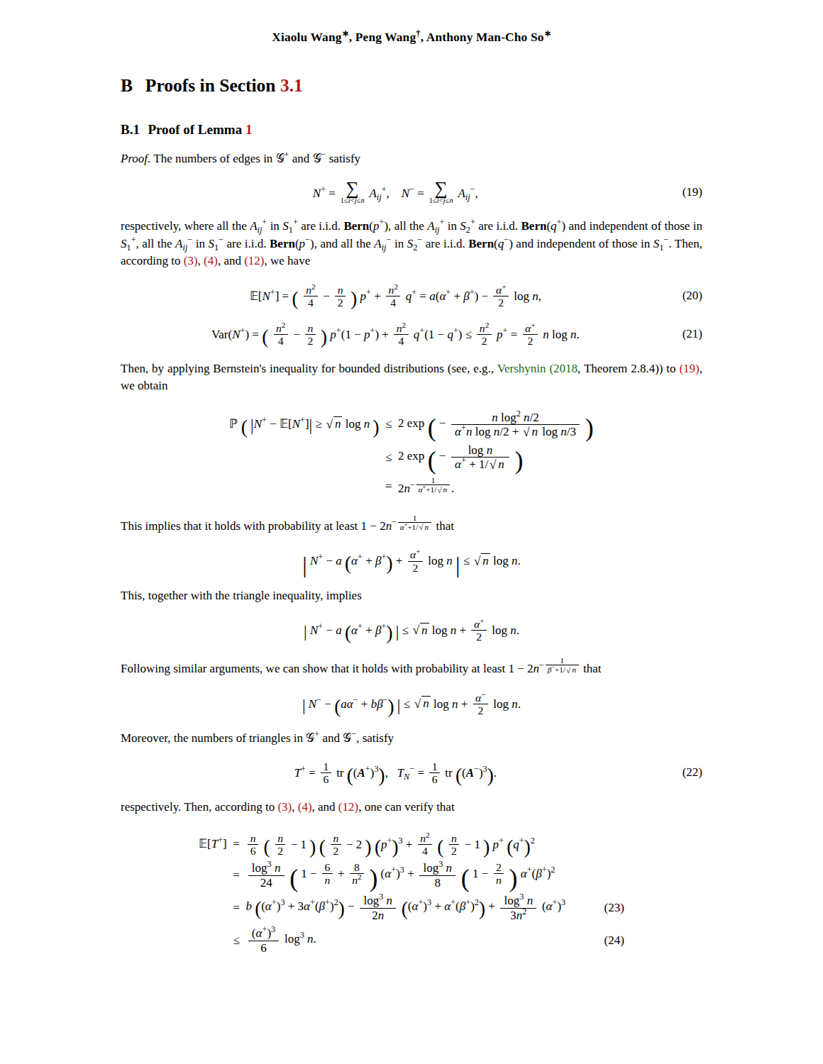Xiaolu Wang∗, Peng Wang†, Anthony Man-Cho So∗
BProofs in Section 3.1
B.1 Proof of Lemma 1
Proof. The numbers of edges in 𝒢+ and 𝒢− satisfy
N+ = ∑1≤i<j≤n Aij+, N− = ∑1≤i<j≤n Aij−,
(19)
respectively, where all the Aij+ in S1+ are i.i.d. Bern(p+), all the Aij+ in S2+ are i.i.d. Bern(q+) and independent of those in S1+, all the Aij− in S1− are i.i.d. Bern(p−), and all the Aij− in S2− are i.i.d. Bern(q−) and independent of those in S1−. Then, according to (3), (4), and (12), we have
𝔼[N+] = ( n24 − n 2 ) p+ + n24 q+ = a(α+ + β+) − α+2 log n,
(20)
Var(N+) = ( n24 − n 2 ) p+(1 − p+) + n24 q+(1 − q+) ≤ n22 p+ = α+2 n log n.
(21)
Then, by applying Bernstein's inequality for bounded distributions (see, e.g., Vershynin (2018, Theorem 2.8.4)) to (19), we obtain
| ℙ ( / N + − 𝔼 [ N + ] / ≥ n log n ) | ≤ | 2 exp ( − n log 2 n /2 α + n log n /2 + n log n /3 ) |
| | ≤ | 2 exp ( − log n α + + 1/ n ) |
| | = | 2 n − 1 α + +1/ n . |
This implies that it holds with probability at least 1 − 2n−1 α++1/n that
| N+ − a (α+ + β+) + α+2 log n | ≤ n log n.
This, together with the triangle inequality, implies
| N+ − a (α+ + β+) | ≤ n log n + α+2 log n.
Following similar arguments, we can show that it holds with probability at least 1 − 2n−1 β−+1/n that
| N− − (aα− + bβ−) | ≤ n log n + α−2 log n.
Moreover, the numbers of triangles in 𝒢+ and 𝒢−, satisfy
T+ = 16 tr ((A+)3), TN− = 16 tr ((A−)3).
(22)
respectively. Then, according to (3), (4), and (12), one can verify that
| 𝔼 [ T + ] | = | n 6 ( n 2 − 1 ) ( n 2 − 2 ) ( p + ) 3 + n 2 4 ( n 2 − 1 ) p + ( q + ) 2 | |
| | = | log 3 n 24 ( 1 − 6 n + 8 n 2 ) ( α + ) 3 + log 3 n 8 ( 1 − 2 n ) α + ( β + ) 2 | |
| | = | b ( ( α + ) 3 + 3 α + ( β + ) 2 ) − log 3 n 2 n ( ( α + ) 3 + α + ( β + ) 2 ) + log 3 n 3 n 2 ( α + ) 3 | (23) |
| | ≤ | ( α + ) 3 6 log 3 n . | (24) |